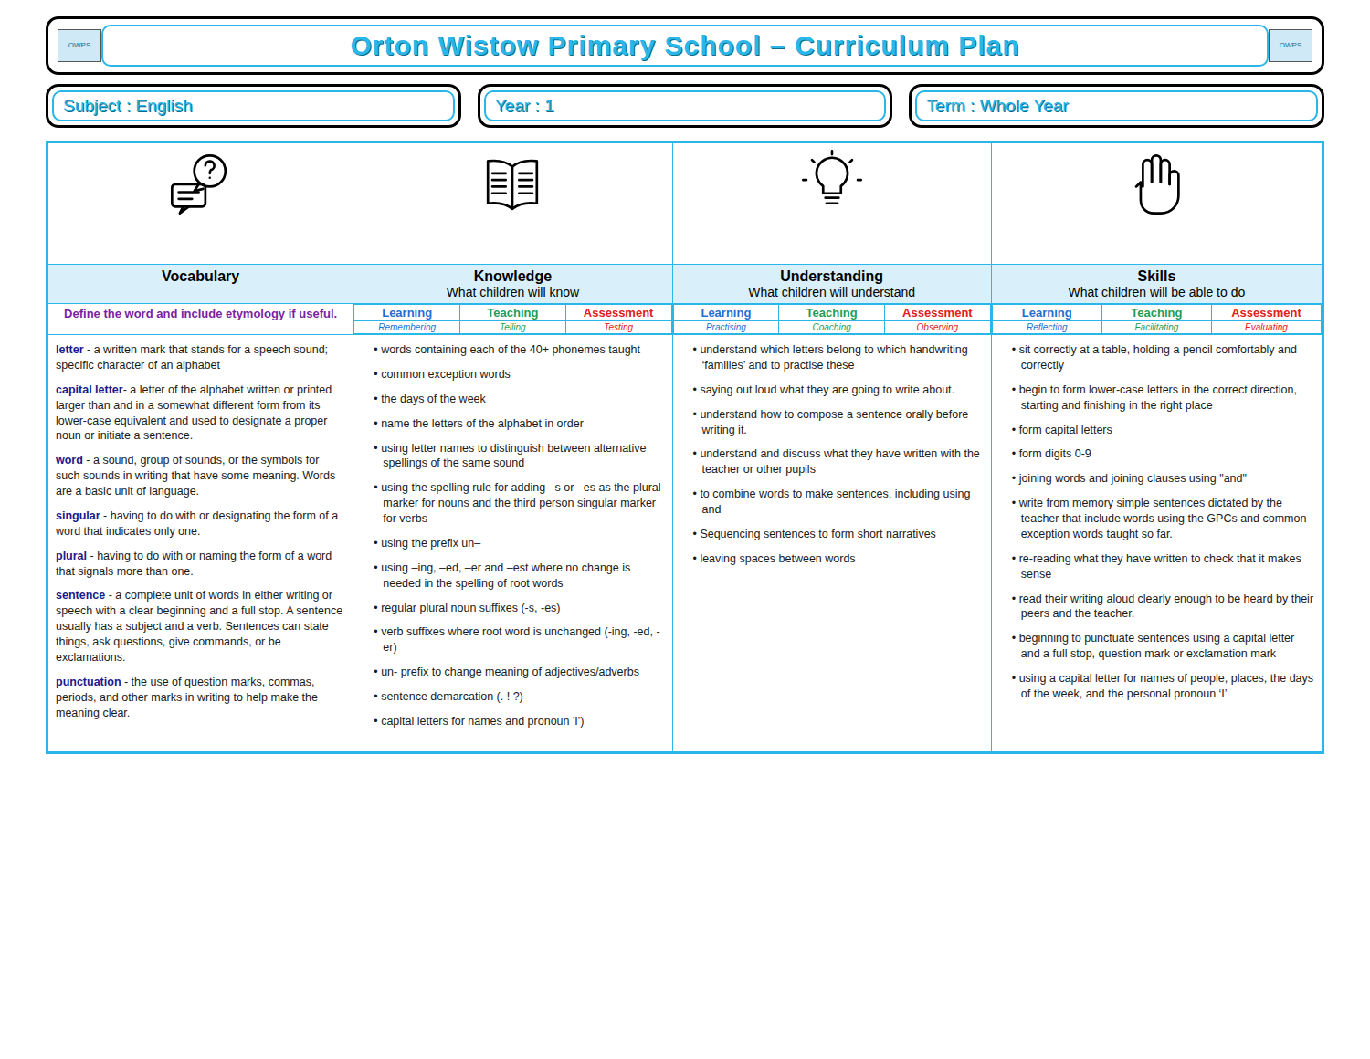OWPS
Orton Wistow Primary School – Curriculum Plan
OWPS
Subject : English
Year : 1
Term : Whole Year
| Vocabulary | Knowledge What children will know | Understanding What children will understand | Skills What children will be able to do |
| Define the word and include etymology if useful. | / Learning / Teaching / Assessment / / Remembering / Telling / Testing / | / Learning / Teaching / Assessment / / Practising / Coaching / Observing / | / Learning / Teaching / Assessment / / Reflecting / Facilitating / Evaluating / |
| letter - a written mark that stands for a speech sound; specific character of an alphabet capital letter - a letter of the alphabet written or printed larger than and in a somewhat different form from its lower-case equivalent and used to designate a proper noun or initiate a sentence. word - a sound, group of sounds, or the symbols for such sounds in writing that have some meaning. Words are a basic unit of language. singular - having to do with or designating the form of a word that indicates only one. plural - having to do with or naming the form of a word that signals more than one. sentence - a complete unit of words in either writing or speech with a clear beginning and a full stop. A sentence usually has a subject and a verb. Sentences can state things, ask questions, give commands, or be exclamations. punctuation - the use of question marks, commas, periods, and other marks in writing to help make the meaning clear. | words containing each of the 40+ phonemes taught common exception words the days of the week name the letters of the alphabet in order using letter names to distinguish between alternative spellings of the same sound using the spelling rule for adding –s or –es as the plural marker for nouns and the third person singular marker for verbs using the prefix un– using –ing, –ed, –er and –est where no change is needed in the spelling of root words regular plural noun suffixes (-s, -es) verb suffixes where root word is unchanged (-ing, -ed, -er) un- prefix to change meaning of adjectives/adverbs sentence demarcation (. ! ?) capital letters for names and pronoun 'I') | understand which letters belong to which handwriting ‘families’ and to practise these saying out loud what they are going to write about. understand how to compose a sentence orally before writing it. understand and discuss what they have written with the teacher or other pupils to combine words to make sentences, including using and Sequencing sentences to form short narratives leaving spaces between words | sit correctly at a table, holding a pencil comfortably and correctly begin to form lower-case letters in the correct direction, starting and finishing in the right place form capital letters form digits 0-9 joining words and joining clauses using "and" write from memory simple sentences dictated by the teacher that include words using the GPCs and common exception words taught so far. re-reading what they have written to check that it makes sense read their writing aloud clearly enough to be heard by their peers and the teacher. beginning to punctuate sentences using a capital letter and a full stop, question mark or exclamation mark using a capital letter for names of people, places, the days of the week, and the personal pronoun ‘I’ |